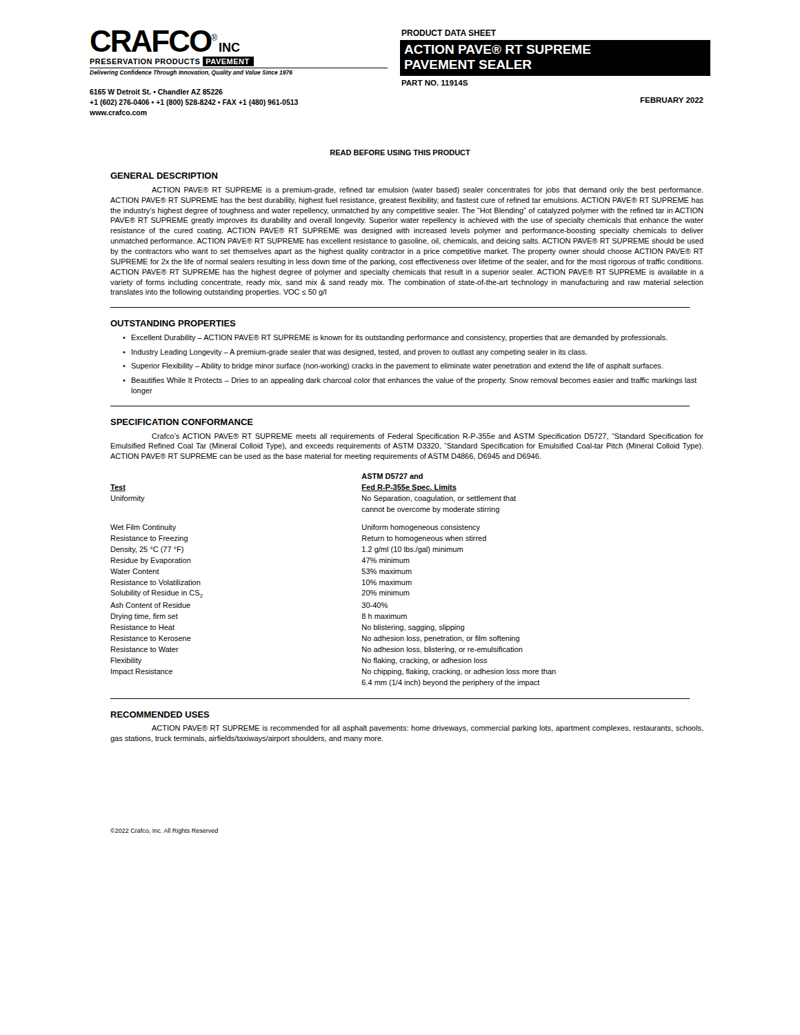CRAFCO®INC
PRESERVATION PRODUCTSPAVEMENT
Delivering Confidence Through Innovation, Quality and Value Since 1976
6165 W Detroit St. • Chandler AZ 85226
+1 (602) 276-0406 • +1 (800) 528-8242 • FAX +1 (480) 961-0513
www.crafco.com
PRODUCT DATA SHEET
ACTION PAVE® RT SUPREME
PAVEMENT SEALER
PART NO. 11914S
FEBRUARY 2022
READ BEFORE USING THIS PRODUCT
GENERAL DESCRIPTION
ACTION PAVE® RT SUPREME is a premium-grade, refined tar emulsion (water based) sealer concentrates for jobs that demand only the best performance. ACTION PAVE® RT SUPREME has the best durability, highest fuel resistance, greatest flexibility, and fastest cure of refined tar emulsions. ACTION PAVE® RT SUPREME has the industry’s highest degree of toughness and water repellency, unmatched by any competitive sealer. The “Hot Blending” of catalyzed polymer with the refined tar in ACTION PAVE® RT SUPREME greatly improves its durability and overall longevity. Superior water repellency is achieved with the use of specialty chemicals that enhance the water resistance of the cured coating. ACTION PAVE® RT SUPREME was designed with increased levels polymer and performance-boosting specialty chemicals to deliver unmatched performance. ACTION PAVE® RT SUPREME has excellent resistance to gasoline, oil, chemicals, and deicing salts. ACTION PAVE® RT SUPREME should be used by the contractors who want to set themselves apart as the highest quality contractor in a price competitive market. The property owner should choose ACTION PAVE® RT SUPREME for 2x the life of normal sealers resulting in less down time of the parking, cost effectiveness over lifetime of the sealer, and for the most rigorous of traffic conditions. ACTION PAVE® RT SUPREME has the highest degree of polymer and specialty chemicals that result in a superior sealer. ACTION PAVE® RT SUPREME is available in a variety of forms including concentrate, ready mix, sand mix & sand ready mix. The combination of state-of-the-art technology in manufacturing and raw material selection translates into the following outstanding properties. VOC ≤ 50 g/l
OUTSTANDING PROPERTIES
Excellent Durability – ACTION PAVE® RT SUPREME is known for its outstanding performance and consistency, properties that are demanded by professionals.
Industry Leading Longevity – A premium-grade sealer that was designed, tested, and proven to outlast any competing sealer in its class.
Superior Flexibility – Ability to bridge minor surface (non-working) cracks in the pavement to eliminate water penetration and extend the life of asphalt surfaces.
Beautifies While It Protects – Dries to an appealing dark charcoal color that enhances the value of the property. Snow removal becomes easier and traffic markings last longer
SPECIFICATION CONFORMANCE
Crafco’s ACTION PAVE® RT SUPREME meets all requirements of Federal Specification R-P-355e and ASTM Specification D5727, “Standard Specification for Emulsified Refined Coal Tar (Mineral Colloid Type), and exceeds requirements of ASTM D3320, “Standard Specification for Emulsified Coal-tar Pitch (Mineral Colloid Type). ACTION PAVE® RT SUPREME can be used as the base material for meeting requirements of ASTM D4866, D6945 and D6946.
| | ASTM D5727 and |
| Test | Fed R-P-355e Spec. Limits |
| Uniformity | No Separation, coagulation, or settlement that |
| | cannot be overcome by moderate stirring |
| Wet Film Continuity | Uniform homogeneous consistency |
| Resistance to Freezing | Return to homogeneous when stirred |
| Density, 25 °C (77 °F) | 1.2 g/ml (10 lbs./gal) minimum |
| Residue by Evaporation | 47% minimum |
| Water Content | 53% maximum |
| Resistance to Volatilization | 10% maximum |
| Solubility of Residue in CS 2 | 20% minimum |
| Ash Content of Residue | 30-40% |
| Drying time, firm set | 8 h maximum |
| Resistance to Heat | No blistering, sagging, slipping |
| Resistance to Kerosene | No adhesion loss, penetration, or film softening |
| Resistance to Water | No adhesion loss, blistering, or re-emulsification |
| Flexibility | No flaking, cracking, or adhesion loss |
| Impact Resistance | No chipping, flaking, cracking, or adhesion loss more than |
| | 6.4 mm (1/4 inch) beyond the periphery of the impact |
RECOMMENDED USES
ACTION PAVE® RT SUPREME is recommended for all asphalt pavements: home driveways, commercial parking lots, apartment complexes, restaurants, schools, gas stations, truck terminals, airfields/taxiways/airport shoulders, and many more.
©2022 Crafco, Inc. All Rights Reserved